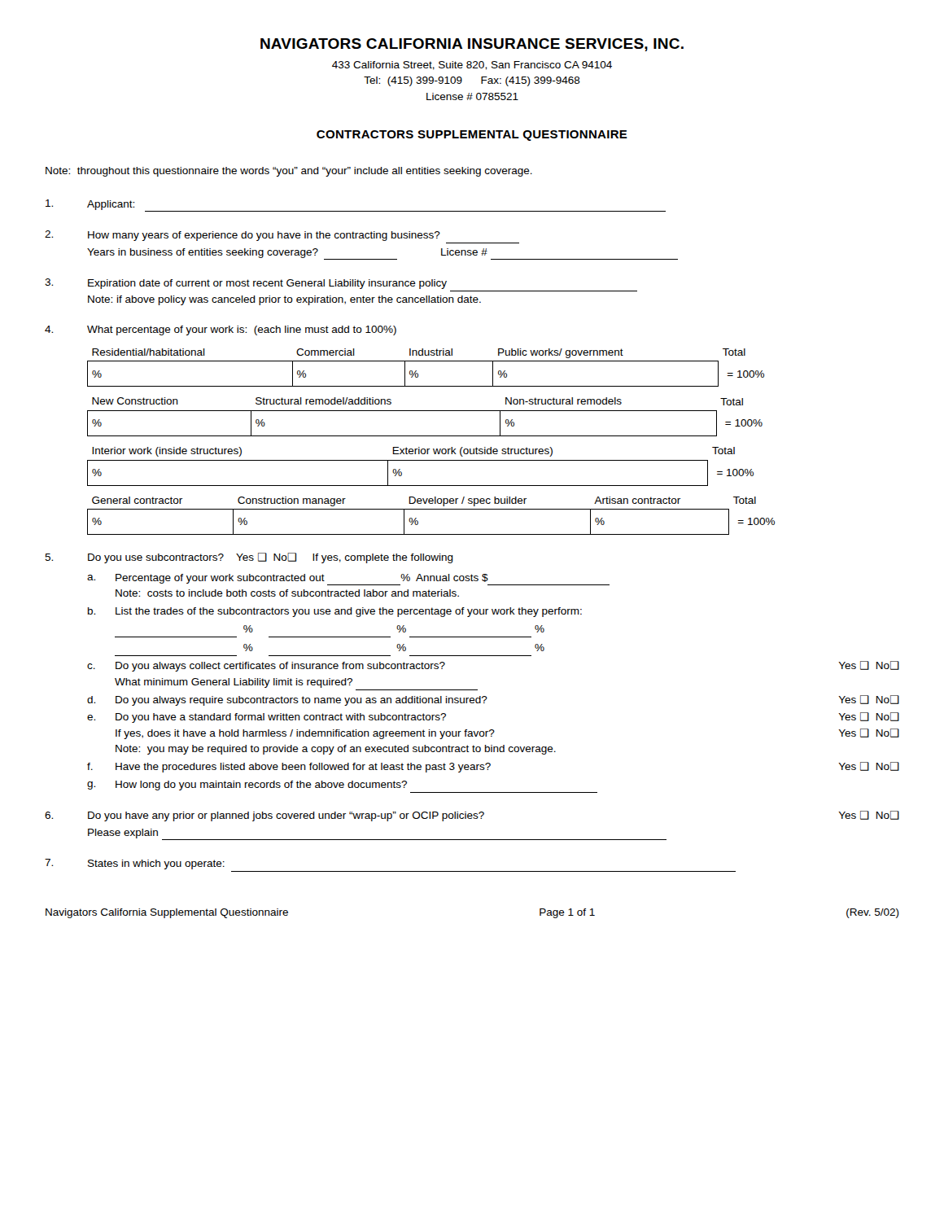NAVIGATORS CALIFORNIA INSURANCE SERVICES, INC.
433 California Street, Suite 820, San Francisco CA 94104
Tel: (415) 399-9109 Fax: (415) 399-9468
License # 0785521
CONTRACTORS SUPPLEMENTAL QUESTIONNAIRE
Note: throughout this questionnaire the words “you” and “your” include all entities seeking coverage.
1. Applicant:
2. How many years of experience do you have in the contracting business?
Years in business of entities seeking coverage? License #
3. Expiration date of current or most recent General Liability insurance policy
Note: if above policy was canceled prior to expiration, enter the cancellation date.
4. What percentage of your work is: (each line must add to 100%)
| Residential/habitational | Commercial | Industrial | Public works/ government | Total |
| --- | --- | --- | --- | --- |
| % | % | % | % | = 100% |
| New Construction | Structural remodel/additions | Non-structural remodels | Total |
| --- | --- | --- | --- |
| % | % | % | = 100% |
| Interior work (inside structures) | Exterior work (outside structures) | Total |
| --- | --- | --- |
| % | % | = 100% |
| General contractor | Construction manager | Developer / spec builder | Artisan contractor | Total |
| --- | --- | --- | --- | --- |
| % | % | % | % | = 100% |
5. Do you use subcontractors? Yes ❑ No❑ If yes, complete the following
a. Percentage of your work subcontracted out % Annual costs $
Note: costs to include both costs of subcontracted labor and materials.
b. List the trades of the subcontractors you use and give the percentage of your work they perform:
% % %
% % %
c. Yes ❑ No❑ Do you always collect certificates of insurance from subcontractors?
What minimum General Liability limit is required?
d. Yes ❑ No❑ Do you always require subcontractors to name you as an additional insured?
e. Yes ❑ No❑ Do you have a standard formal written contract with subcontractors?
Yes ❑ No❑ If yes, does it have a hold harmless / indemnification agreement in your favor?
Note: you may be required to provide a copy of an executed subcontract to bind coverage.
f. Yes ❑ No❑ Have the procedures listed above been followed for at least the past 3 years?
g. How long do you maintain records of the above documents?
6. Yes ❑ No❑ Do you have any prior or planned jobs covered under “wrap-up” or OCIP policies?
Please explain
7. States in which you operate:
Navigators California Supplemental Questionnaire
Page 1 of 1
(Rev. 5/02)